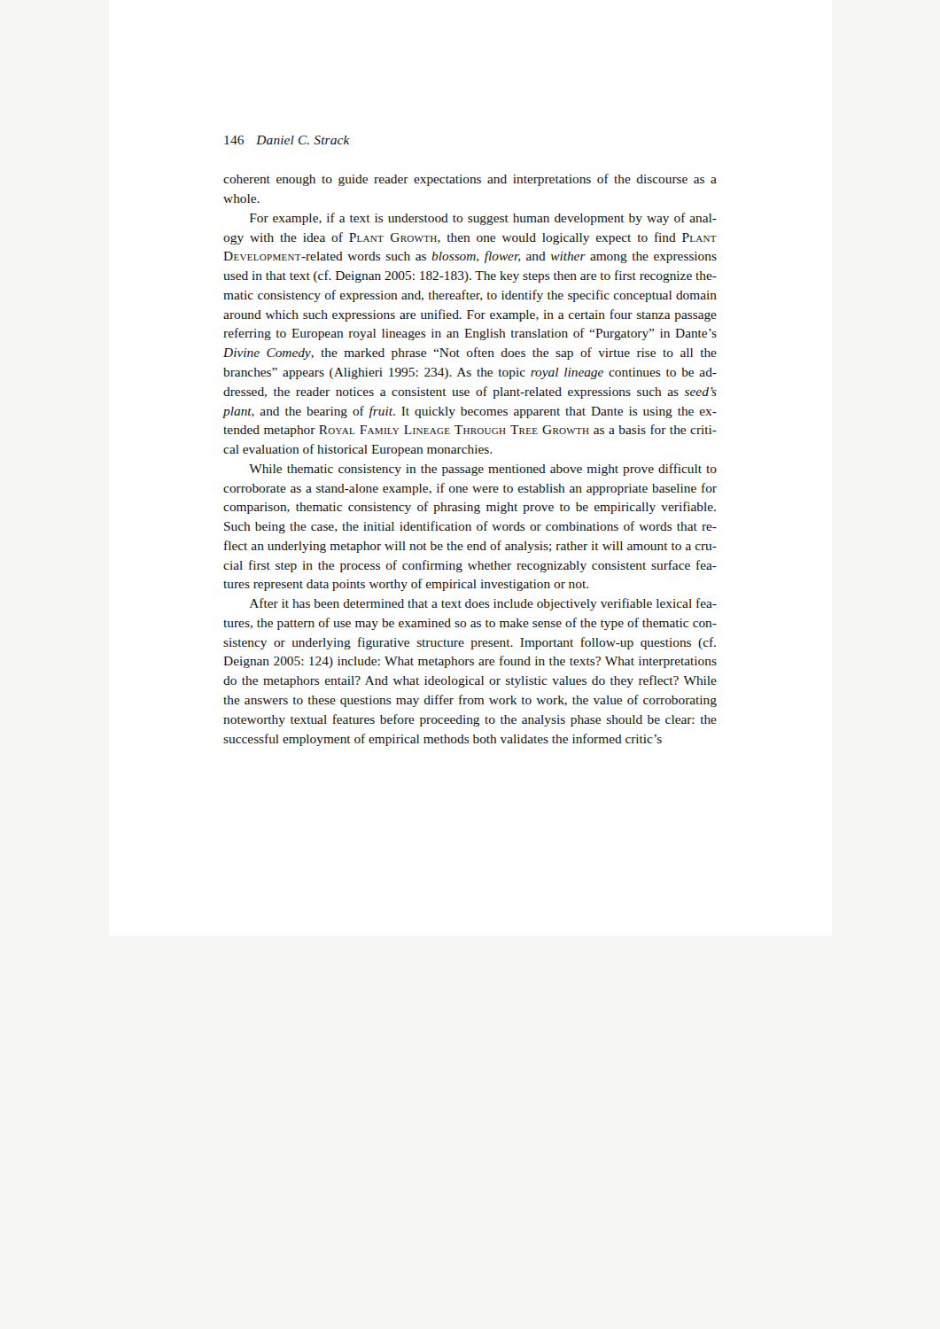146 Daniel C. Strack
coherent enough to guide reader expectations and interpretations of the discourse as a whole.
For example, if a text is understood to suggest human development by way of analogy with the idea of Plant Growth, then one would logically expect to find Plant Development-related words such as blossom, flower, and wither among the expressions used in that text (cf. Deignan 2005: 182-183). The key steps then are to first recognize thematic consistency of expression and, thereafter, to identify the specific conceptual domain around which such expressions are unified. For example, in a certain four stanza passage referring to European royal lineages in an English translation of “Purgatory” in Dante’s Divine Comedy, the marked phrase “Not often does the sap of virtue rise to all the branches” appears (Alighieri 1995: 234). As the topic royal lineage continues to be addressed, the reader notices a consistent use of plant-related expressions such as seed’s plant, and the bearing of fruit. It quickly becomes apparent that Dante is using the extended metaphor Royal Family Lineage Through Tree Growth as a basis for the critical evaluation of historical European monarchies.
While thematic consistency in the passage mentioned above might prove difficult to corroborate as a stand-alone example, if one were to establish an appropriate baseline for comparison, thematic consistency of phrasing might prove to be empirically verifiable. Such being the case, the initial identification of words or combinations of words that reflect an underlying metaphor will not be the end of analysis; rather it will amount to a crucial first step in the process of confirming whether recognizably consistent surface features represent data points worthy of empirical investigation or not.
After it has been determined that a text does include objectively verifiable lexical features, the pattern of use may be examined so as to make sense of the type of thematic consistency or underlying figurative structure present. Important follow-up questions (cf. Deignan 2005: 124) include: What metaphors are found in the texts? What interpretations do the metaphors entail? And what ideological or stylistic values do they reflect? While the answers to these questions may differ from work to work, the value of corroborating noteworthy textual features before proceeding to the analysis phase should be clear: the successful employment of empirical methods both validates the informed critic’s